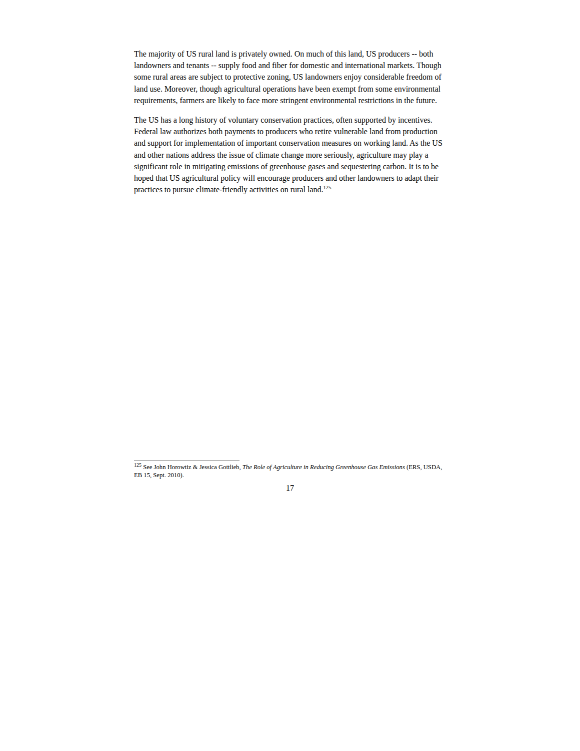The majority of US rural land is privately owned. On much of this land, US producers -- both landowners and tenants -- supply food and fiber for domestic and international markets. Though some rural areas are subject to protective zoning, US landowners enjoy considerable freedom of land use. Moreover, though agricultural operations have been exempt from some environmental requirements, farmers are likely to face more stringent environmental restrictions in the future.
The US has a long history of voluntary conservation practices, often supported by incentives. Federal law authorizes both payments to producers who retire vulnerable land from production and support for implementation of important conservation measures on working land. As the US and other nations address the issue of climate change more seriously, agriculture may play a significant role in mitigating emissions of greenhouse gases and sequestering carbon. It is to be hoped that US agricultural policy will encourage producers and other landowners to adapt their practices to pursue climate-friendly activities on rural land.125
125 See John Horowtiz & Jessica Gottlieb, The Role of Agriculture in Reducing Greenhouse Gas Emissions (ERS, USDA, EB 15, Sept. 2010).
17